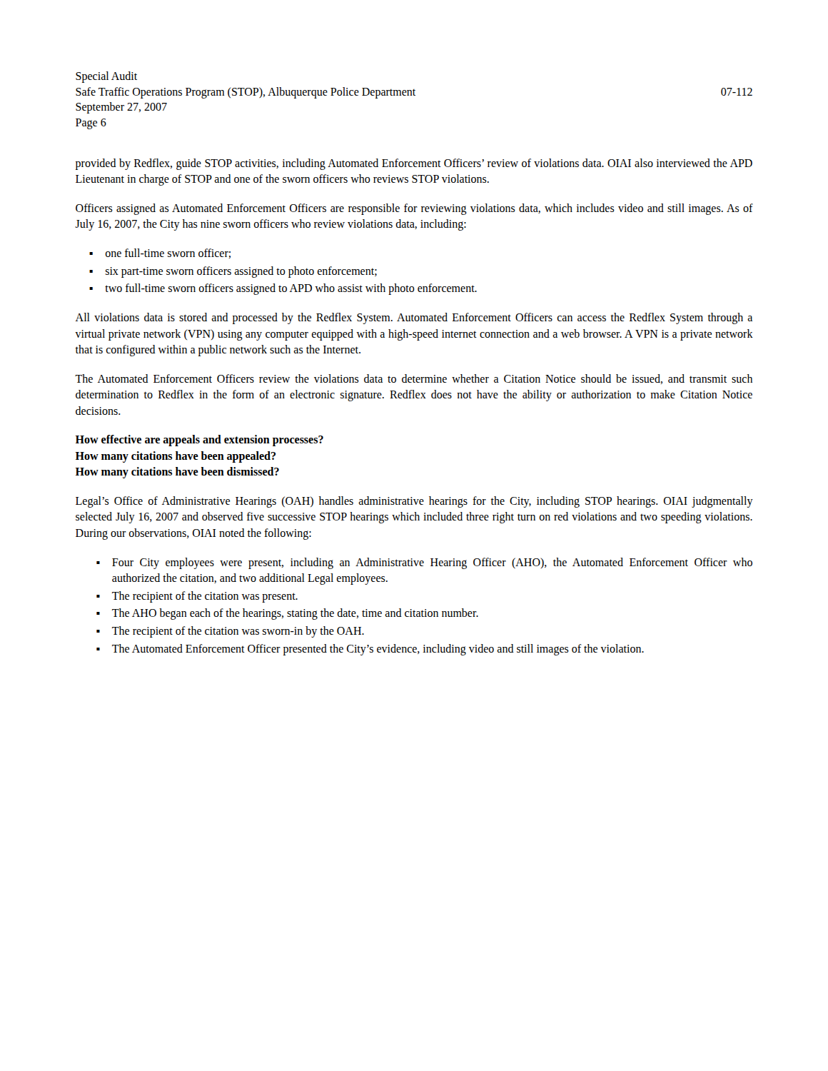Special Audit
Safe Traffic Operations Program (STOP), Albuquerque Police Department 07-112
September 27, 2007
Page 6
provided by Redflex, guide STOP activities, including Automated Enforcement Officers’ review of violations data. OIAI also interviewed the APD Lieutenant in charge of STOP and one of the sworn officers who reviews STOP violations.
Officers assigned as Automated Enforcement Officers are responsible for reviewing violations data, which includes video and still images. As of July 16, 2007, the City has nine sworn officers who review violations data, including:
one full-time sworn officer;
six part-time sworn officers assigned to photo enforcement;
two full-time sworn officers assigned to APD who assist with photo enforcement.
All violations data is stored and processed by the Redflex System. Automated Enforcement Officers can access the Redflex System through a virtual private network (VPN) using any computer equipped with a high-speed internet connection and a web browser. A VPN is a private network that is configured within a public network such as the Internet.
The Automated Enforcement Officers review the violations data to determine whether a Citation Notice should be issued, and transmit such determination to Redflex in the form of an electronic signature. Redflex does not have the ability or authorization to make Citation Notice decisions.
How effective are appeals and extension processes?
How many citations have been appealed?
How many citations have been dismissed?
Legal’s Office of Administrative Hearings (OAH) handles administrative hearings for the City, including STOP hearings. OIAI judgmentally selected July 16, 2007 and observed five successive STOP hearings which included three right turn on red violations and two speeding violations. During our observations, OIAI noted the following:
Four City employees were present, including an Administrative Hearing Officer (AHO), the Automated Enforcement Officer who authorized the citation, and two additional Legal employees.
The recipient of the citation was present.
The AHO began each of the hearings, stating the date, time and citation number.
The recipient of the citation was sworn-in by the OAH.
The Automated Enforcement Officer presented the City’s evidence, including video and still images of the violation.